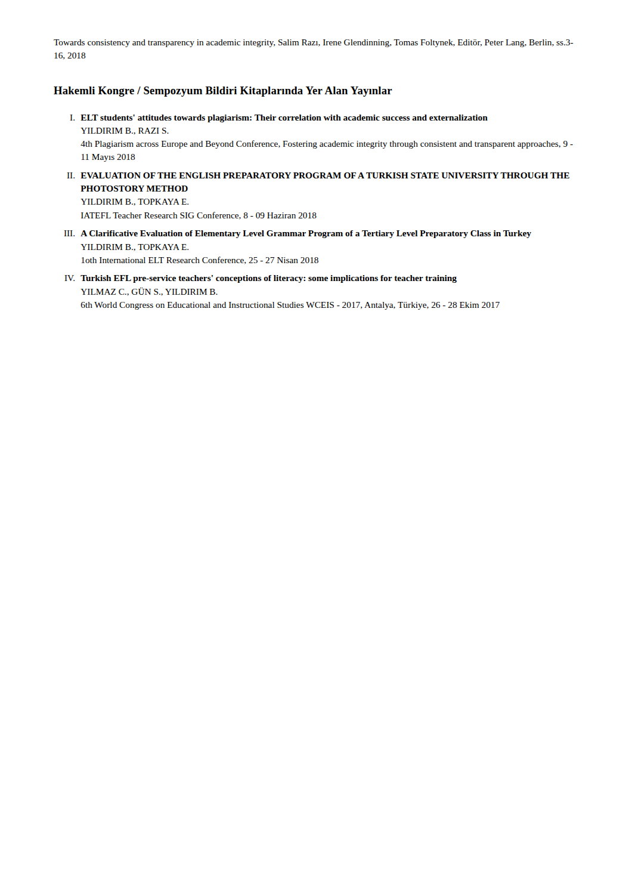Towards consistency and transparency in academic integrity, Salim Razı, Irene Glendinning, Tomas Foltynek, Editör, Peter Lang, Berlin, ss.3-16, 2018
Hakemli Kongre / Sempozyum Bildiri Kitaplarında Yer Alan Yayınlar
ELT students' attitudes towards plagiarism: Their correlation with academic success and externalization YILDIRIM B., RAZI S. 4th Plagiarism across Europe and Beyond Conference, Fostering academic integrity through consistent and transparent approaches, 9 - 11 Mayıs 2018
EVALUATION OF THE ENGLISH PREPARATORY PROGRAM OF A TURKISH STATE UNIVERSITY THROUGH THE PHOTOSTORY METHOD YILDIRIM B., TOPKAYA E. IATEFL Teacher Research SIG Conference, 8 - 09 Haziran 2018
A Clarificative Evaluation of Elementary Level Grammar Program of a Tertiary Level Preparatory Class in Turkey YILDIRIM B., TOPKAYA E. 1oth International ELT Research Conference, 25 - 27 Nisan 2018
Turkish EFL pre-service teachers' conceptions of literacy: some implications for teacher training YILMAZ C., GÜN S., YILDIRIM B. 6th World Congress on Educational and Instructional Studies WCEIS - 2017, Antalya, Türkiye, 26 - 28 Ekim 2017